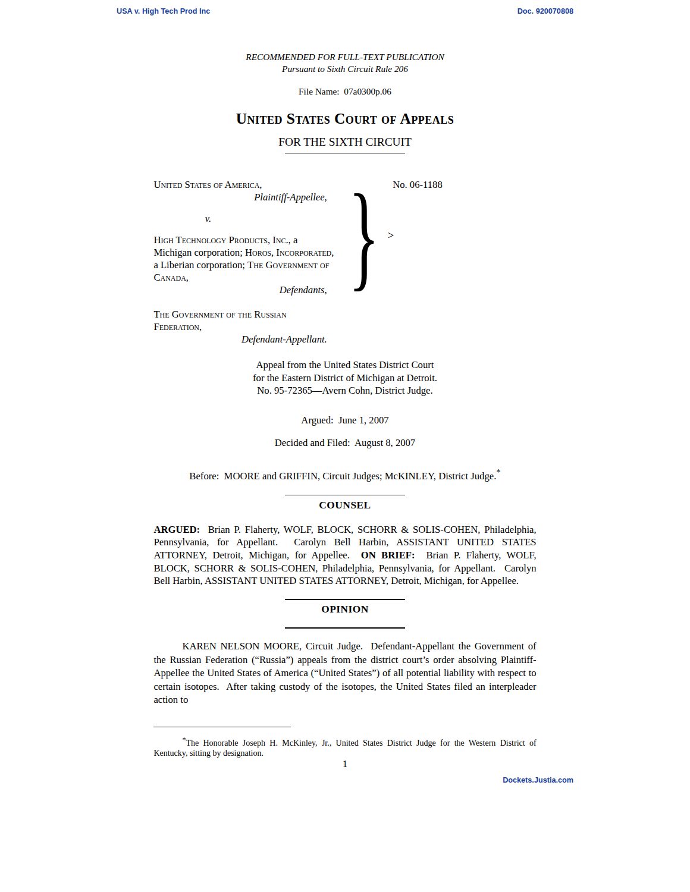USA v. High Tech Prod Inc
Doc. 920070808
RECOMMENDED FOR FULL-TEXT PUBLICATION
Pursuant to Sixth Circuit Rule 206
File Name: 07a0300p.06
United States Court of Appeals
FOR THE SIXTH CIRCUIT
| United States of America , Plaintiff-Appellee, v. High Technology Products, Inc. , a Michigan corporation; Horos, Incorporated , a Liberian corporation; The Government of Canada , Defendants, The Government of the Russian Federation , Defendant-Appellant. | } > | No. 06-1188 |
Appeal from the United States District Court
for the Eastern District of Michigan at Detroit.
No. 95-72365—Avern Cohn, District Judge.
Argued: June 1, 2007
Decided and Filed: August 8, 2007
Before: MOORE and GRIFFIN, Circuit Judges; McKINLEY, District Judge.*
COUNSEL
ARGUED: Brian P. Flaherty, WOLF, BLOCK, SCHORR & SOLIS-COHEN, Philadelphia, Pennsylvania, for Appellant. Carolyn Bell Harbin, ASSISTANT UNITED STATES ATTORNEY, Detroit, Michigan, for Appellee. ON BRIEF: Brian P. Flaherty, WOLF, BLOCK, SCHORR & SOLIS-COHEN, Philadelphia, Pennsylvania, for Appellant. Carolyn Bell Harbin, ASSISTANT UNITED STATES ATTORNEY, Detroit, Michigan, for Appellee.
OPINION
KAREN NELSON MOORE, Circuit Judge. Defendant-Appellant the Government of the Russian Federation (“Russia”) appeals from the district court’s order absolving Plaintiff-Appellee the United States of America (“United States”) of all potential liability with respect to certain isotopes. After taking custody of the isotopes, the United States filed an interpleader action to
*The Honorable Joseph H. McKinley, Jr., United States District Judge for the Western District of Kentucky, sitting by designation.
1
Dockets.Justia.com